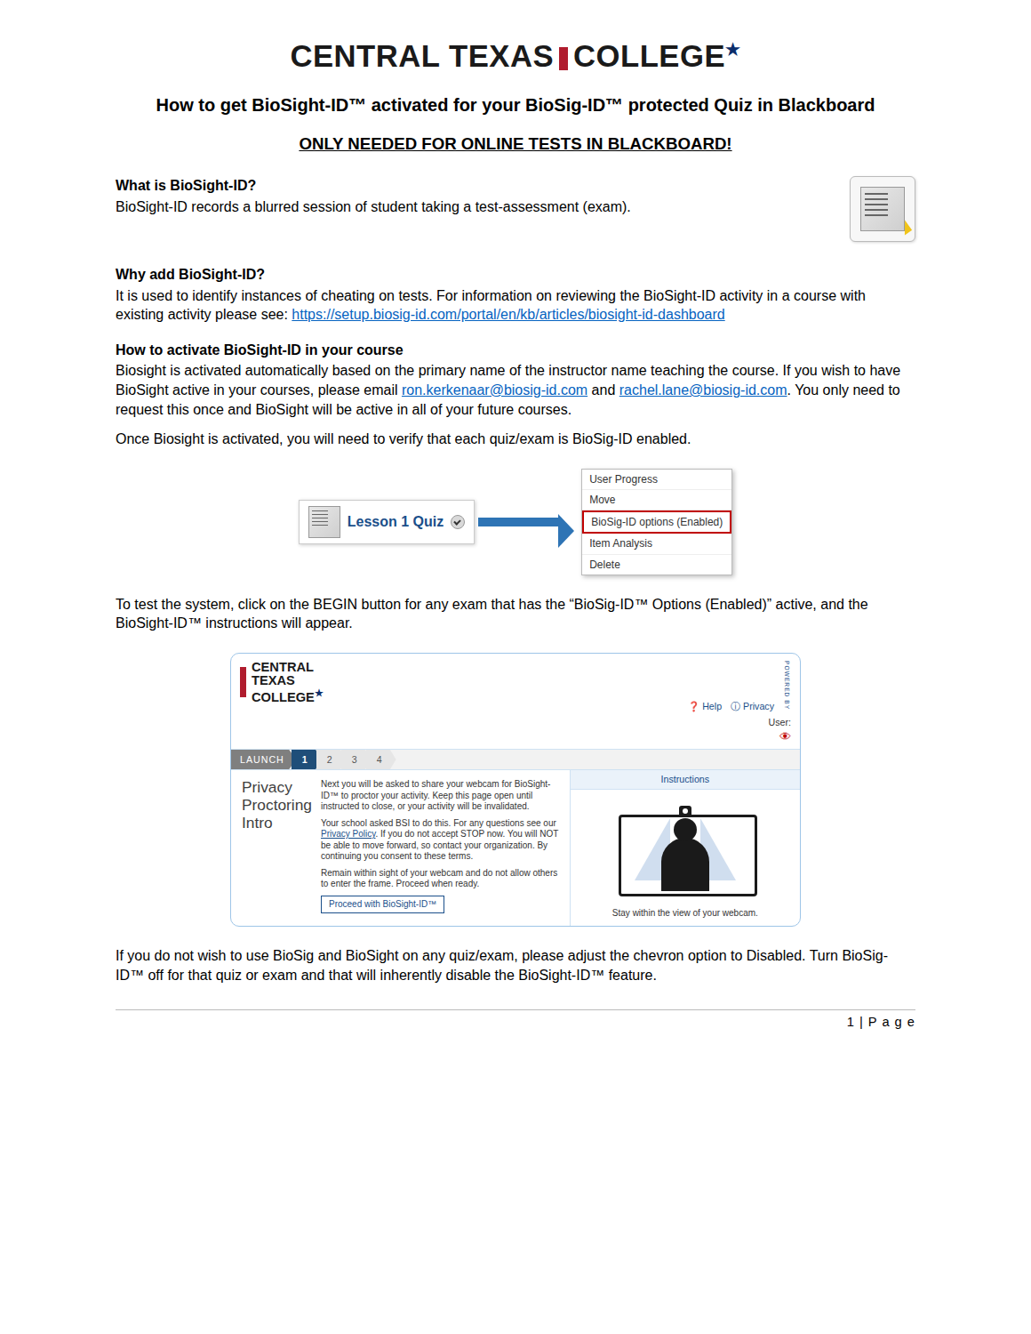CENTRAL TEXAS COLLEGE★
How to get BioSight-ID™ activated for your BioSig-ID™ protected Quiz in Blackboard
ONLY NEEDED FOR ONLINE TESTS IN BLACKBOARD!
What is BioSight-ID?
BioSight-ID records a blurred session of student taking a test-assessment (exam).
Why add BioSight-ID?
It is used to identify instances of cheating on tests. For information on reviewing the BioSight-ID activity in a course with existing activity please see: https://setup.biosig-id.com/portal/en/kb/articles/biosight-id-dashboard
How to activate BioSight-ID in your course
Biosight is activated automatically based on the primary name of the instructor name teaching the course. If you wish to have BioSight active in your courses, please email ron.kerkenaar@biosig-id.com and rachel.lane@biosig-id.com. You only need to request this once and BioSight will be active in all of your future courses.
Once Biosight is activated, you will need to verify that each quiz/exam is BioSig-ID enabled.
Lesson 1 Quiz
User Progress
Move
BioSig-ID options (Enabled)
Item Analysis
Delete
To test the system, click on the BEGIN button for any exam that has the “BioSig-ID™ Options (Enabled)” active, and the BioSight-ID™ instructions will appear.
CENTRAL
TEXAS
COLLEGE★
❓ Helpⓘ Privacy POWERED BY
User:
👁
LAUNCH
1
2
3
4
Privacy
Proctoring
Intro
Next you will be asked to share your webcam for BioSight-ID™ to proctor your activity. Keep this page open until instructed to close, or your activity will be invalidated.
Your school asked BSI to do this. For any questions see our Privacy Policy. If you do not accept STOP now. You will NOT be able to move forward, so contact your organization. By continuing you consent to these terms.
Remain within sight of your webcam and do not allow others to enter the frame. Proceed when ready.
Proceed with BioSight-ID™
Instructions
Stay within the view of your webcam.
If you do not wish to use BioSig and BioSight on any quiz/exam, please adjust the chevron option to Disabled. Turn BioSig-ID™ off for that quiz or exam and that will inherently disable the BioSight-ID™ feature.
1 | P a g e